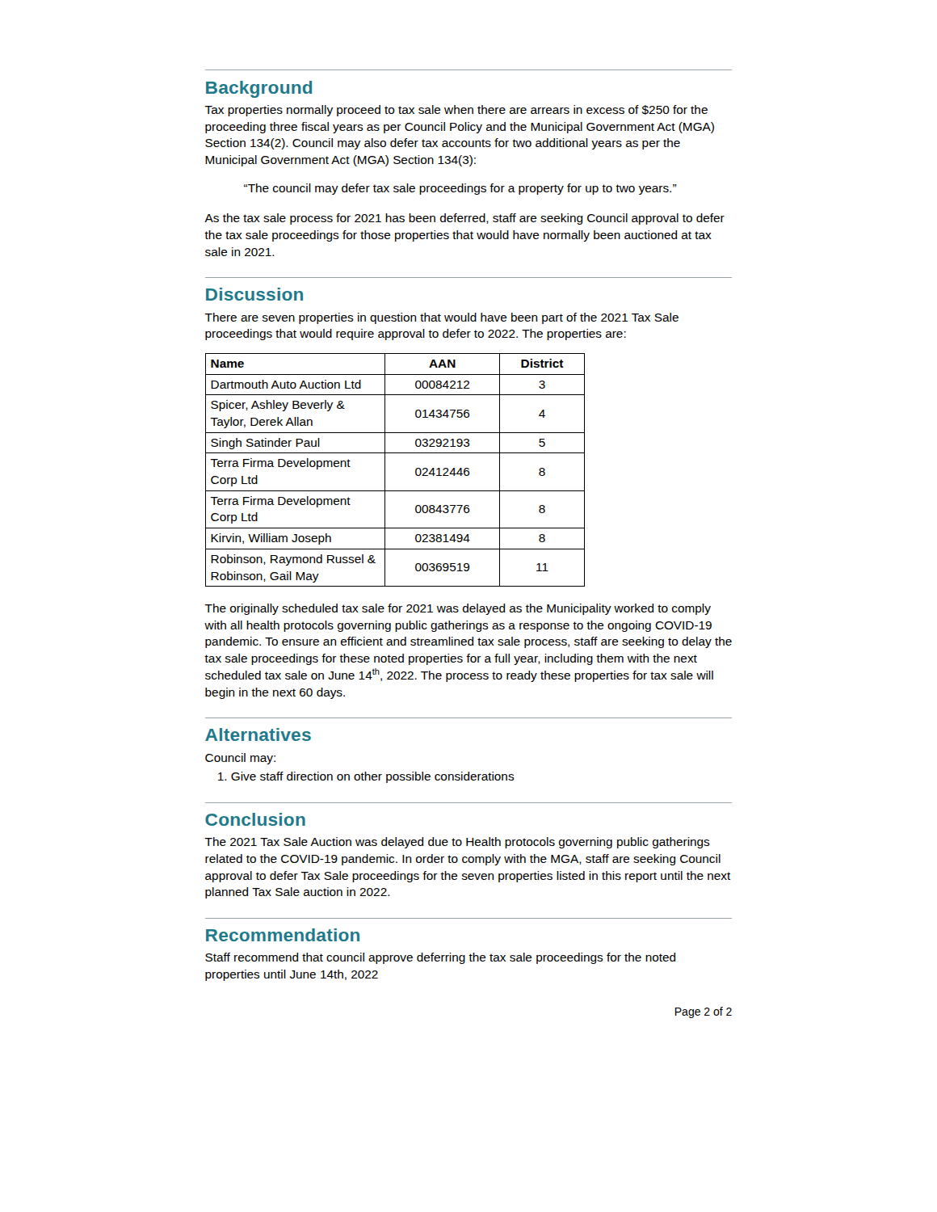Background
Tax properties normally proceed to tax sale when there are arrears in excess of $250 for the proceeding three fiscal years as per Council Policy and the Municipal Government Act (MGA) Section 134(2). Council may also defer tax accounts for two additional years as per the Municipal Government Act (MGA) Section 134(3):
“The council may defer tax sale proceedings for a property for up to two years.”
As the tax sale process for 2021 has been deferred, staff are seeking Council approval to defer the tax sale proceedings for those properties that would have normally been auctioned at tax sale in 2021.
Discussion
There are seven properties in question that would have been part of the 2021 Tax Sale proceedings that would require approval to defer to 2022. The properties are:
| Name | AAN | District |
| --- | --- | --- |
| Dartmouth Auto Auction Ltd | 00084212 | 3 |
| Spicer, Ashley Beverly & Taylor, Derek Allan | 01434756 | 4 |
| Singh Satinder Paul | 03292193 | 5 |
| Terra Firma Development Corp Ltd | 02412446 | 8 |
| Terra Firma Development Corp Ltd | 00843776 | 8 |
| Kirvin, William Joseph | 02381494 | 8 |
| Robinson, Raymond Russel & Robinson, Gail May | 00369519 | 11 |
The originally scheduled tax sale for 2021 was delayed as the Municipality worked to comply with all health protocols governing public gatherings as a response to the ongoing COVID-19 pandemic. To ensure an efficient and streamlined tax sale process, staff are seeking to delay the tax sale proceedings for these noted properties for a full year, including them with the next scheduled tax sale on June 14th, 2022. The process to ready these properties for tax sale will begin in the next 60 days.
Alternatives
Council may:
Give staff direction on other possible considerations
Conclusion
The 2021 Tax Sale Auction was delayed due to Health protocols governing public gatherings related to the COVID-19 pandemic. In order to comply with the MGA, staff are seeking Council approval to defer Tax Sale proceedings for the seven properties listed in this report until the next planned Tax Sale auction in 2022.
Recommendation
Staff recommend that council approve deferring the tax sale proceedings for the noted properties until June 14th, 2022
Page 2 of 2